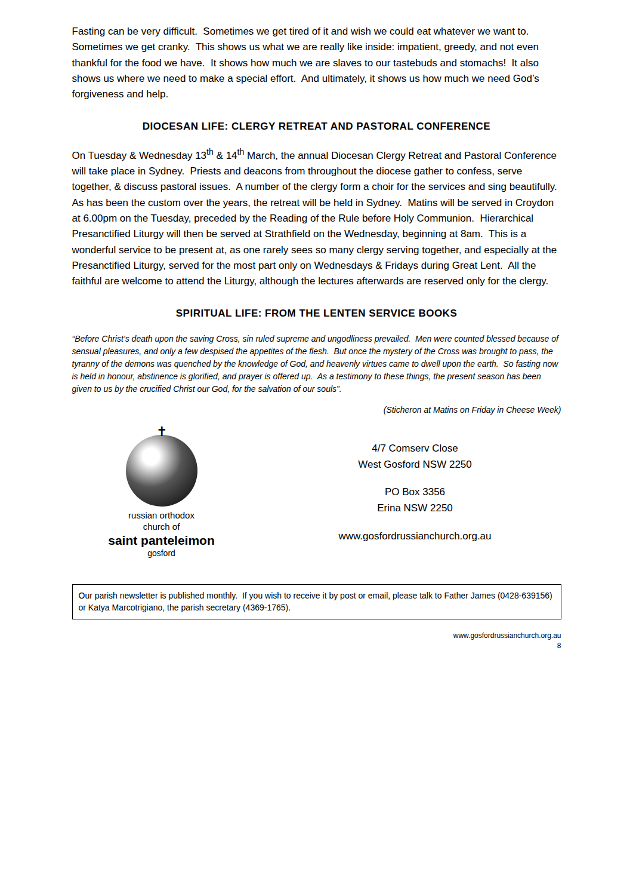Fasting can be very difficult. Sometimes we get tired of it and wish we could eat whatever we want to. Sometimes we get cranky. This shows us what we are really like inside: impatient, greedy, and not even thankful for the food we have. It shows how much we are slaves to our tastebuds and stomachs! It also shows us where we need to make a special effort. And ultimately, it shows us how much we need God’s forgiveness and help.
DIOCESAN LIFE: CLERGY RETREAT AND PASTORAL CONFERENCE
On Tuesday & Wednesday 13th & 14th March, the annual Diocesan Clergy Retreat and Pastoral Conference will take place in Sydney. Priests and deacons from throughout the diocese gather to confess, serve together, & discuss pastoral issues. A number of the clergy form a choir for the services and sing beautifully. As has been the custom over the years, the retreat will be held in Sydney. Matins will be served in Croydon at 6.00pm on the Tuesday, preceded by the Reading of the Rule before Holy Communion. Hierarchical Presanctified Liturgy will then be served at Strathfield on the Wednesday, beginning at 8am. This is a wonderful service to be present at, as one rarely sees so many clergy serving together, and especially at the Presanctified Liturgy, served for the most part only on Wednesdays & Fridays during Great Lent. All the faithful are welcome to attend the Liturgy, although the lectures afterwards are reserved only for the clergy.
SPIRITUAL LIFE: FROM THE LENTEN SERVICE BOOKS
“Before Christ’s death upon the saving Cross, sin ruled supreme and ungodliness prevailed. Men were counted blessed because of sensual pleasures, and only a few despised the appetites of the flesh. But once the mystery of the Cross was brought to pass, the tyranny of the demons was quenched by the knowledge of God, and heavenly virtues came to dwell upon the earth. So fasting now is held in honour, abstinence is glorified, and prayer is offered up. As a testimony to these things, the present season has been given to us by the crucified Christ our God, for the salvation of our souls”.
(Sticheron at Matins on Friday in Cheese Week)
russian orthodox
church of
saint panteleimon
gosford
4/7 Comserv Close
West Gosford NSW 2250
PO Box 3356
Erina NSW 2250
www.gosfordrussianchurch.org.au
Our parish newsletter is published monthly. If you wish to receive it by post or email, please talk to Father James (0428-639156) or Katya Marcotrigiano, the parish secretary (4369-1765).
www.gosfordrussianchurch.org.au
8